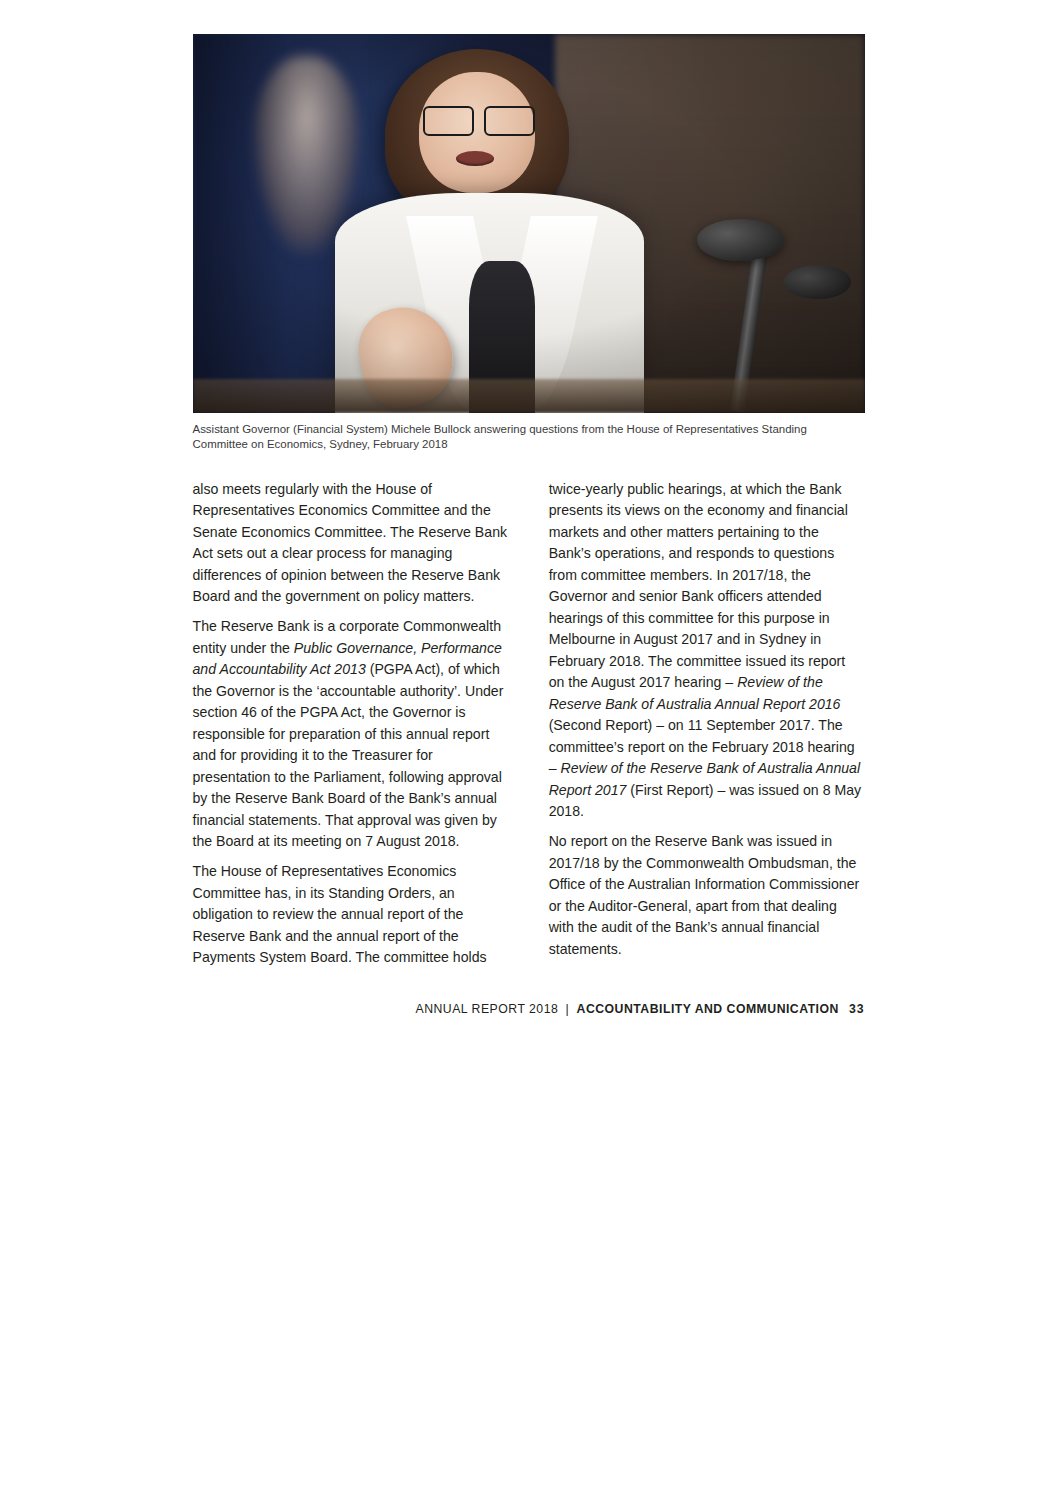Assistant Governor (Financial System) Michele Bullock answering questions from the House of Representatives Standing Committee on Economics, Sydney, February 2018
also meets regularly with the House of Representatives Economics Committee and the Senate Economics Committee. The Reserve Bank Act sets out a clear process for managing differences of opinion between the Reserve Bank Board and the government on policy matters.
The Reserve Bank is a corporate Commonwealth entity under the Public Governance, Performance and Accountability Act 2013 (PGPA Act), of which the Governor is the ‘accountable authority’. Under section 46 of the PGPA Act, the Governor is responsible for preparation of this annual report and for providing it to the Treasurer for presentation to the Parliament, following approval by the Reserve Bank Board of the Bank’s annual financial statements. That approval was given by the Board at its meeting on 7 August 2018.
The House of Representatives Economics Committee has, in its Standing Orders, an obligation to review the annual report of the Reserve Bank and the annual report of the Payments System Board. The committee holds twice-yearly public hearings, at which the Bank presents its views on the economy and financial markets and other matters pertaining to the Bank’s operations, and responds to questions from committee members. In 2017/18, the Governor and senior Bank officers attended hearings of this committee for this purpose in Melbourne in August 2017 and in Sydney in February 2018. The committee issued its report on the August 2017 hearing – Review of the Reserve Bank of Australia Annual Report 2016 (Second Report) – on 11 September 2017. The committee’s report on the February 2018 hearing – Review of the Reserve Bank of Australia Annual Report 2017 (First Report) – was issued on 8 May 2018.
No report on the Reserve Bank was issued in 2017/18 by the Commonwealth Ombudsman, the Office of the Australian Information Commissioner or the Auditor-General, apart from that dealing with the audit of the Bank’s annual financial statements.
ANNUAL REPORT 2018 | ACCOUNTABILITY AND COMMUNICATION 33